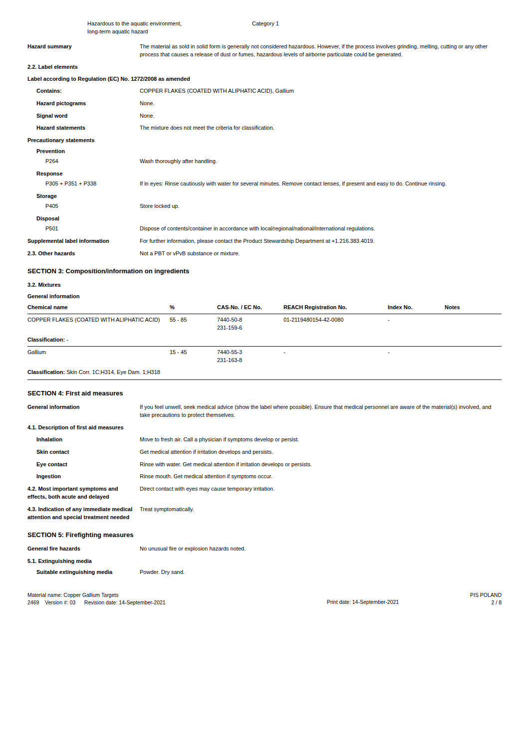Hazardous to the aquatic environment,
long-term aquatic hazard
Category 1
Hazard summary
The material as sold in solid form is generally not considered hazardous. However, if the process involves grinding, melting, cutting or any other process that causes a release of dust or fumes, hazardous levels of airborne particulate could be generated.
2.2. Label elements
Label according to Regulation (EC) No. 1272/2008 as amended
Contains:
COPPER FLAKES (COATED WITH ALIPHATIC ACID), Gallium
Hazard pictograms
None.
Signal word
None.
Hazard statements
The mixture does not meet the criteria for classification.
Precautionary statements
Prevention
P264
Wash thoroughly after handling.
Response
P305 + P351 + P338
If in eyes: Rinse cautiously with water for several minutes. Remove contact lenses, if present and easy to do. Continue rinsing.
Storage
P405
Store locked up.
Disposal
P501
Dispose of contents/container in accordance with local/regional/national/international regulations.
Supplemental label information
For further information, please contact the Product Stewardship Department at +1.216.383.4019.
2.3. Other hazards
Not a PBT or vPvB substance or mixture.
SECTION 3: Composition/information on ingredients
3.2. Mixtures
General information
| Chemical name | % | CAS-No. / EC No. | REACH Registration No. | Index No. | Notes |
| --- | --- | --- | --- | --- | --- |
| COPPER FLAKES (COATED WITH ALIPHATIC ACID) | 55 - 85 | 7440-50-8 231-159-6 | 01-2119480154-42-0080 | - | |
| Classification: - |
| Gallium | 15 - 45 | 7440-55-3 231-163-8 | - | - | |
| Classification: Skin Corr. 1C;H314, Eye Dam. 1;H318 |
SECTION 4: First aid measures
General information
If you feel unwell, seek medical advice (show the label where possible). Ensure that medical personnel are aware of the material(s) involved, and take precautions to protect themselves.
4.1. Description of first aid measures
Inhalation
Move to fresh air. Call a physician if symptoms develop or persist.
Skin contact
Get medical attention if irritation develops and persists.
Eye contact
Rinse with water. Get medical attention if irritation develops or persists.
Ingestion
Rinse mouth. Get medical attention if symptoms occur.
4.2. Most important symptoms and effects, both acute and delayed
Direct contact with eyes may cause temporary irritation.
4.3. Indication of any immediate medical attention and special treatment needed
Treat symptomatically.
SECTION 5: Firefighting measures
General fire hazards
No unusual fire or explosion hazards noted.
5.1. Extinguishing media
Suitable extinguishing media
Powder. Dry sand.
Material name: Copper Gallium Targets
2469 Version #: 03 Revision date: 14-September-2021
Print date: 14-September-2021
PIS POLAND
2 / 8